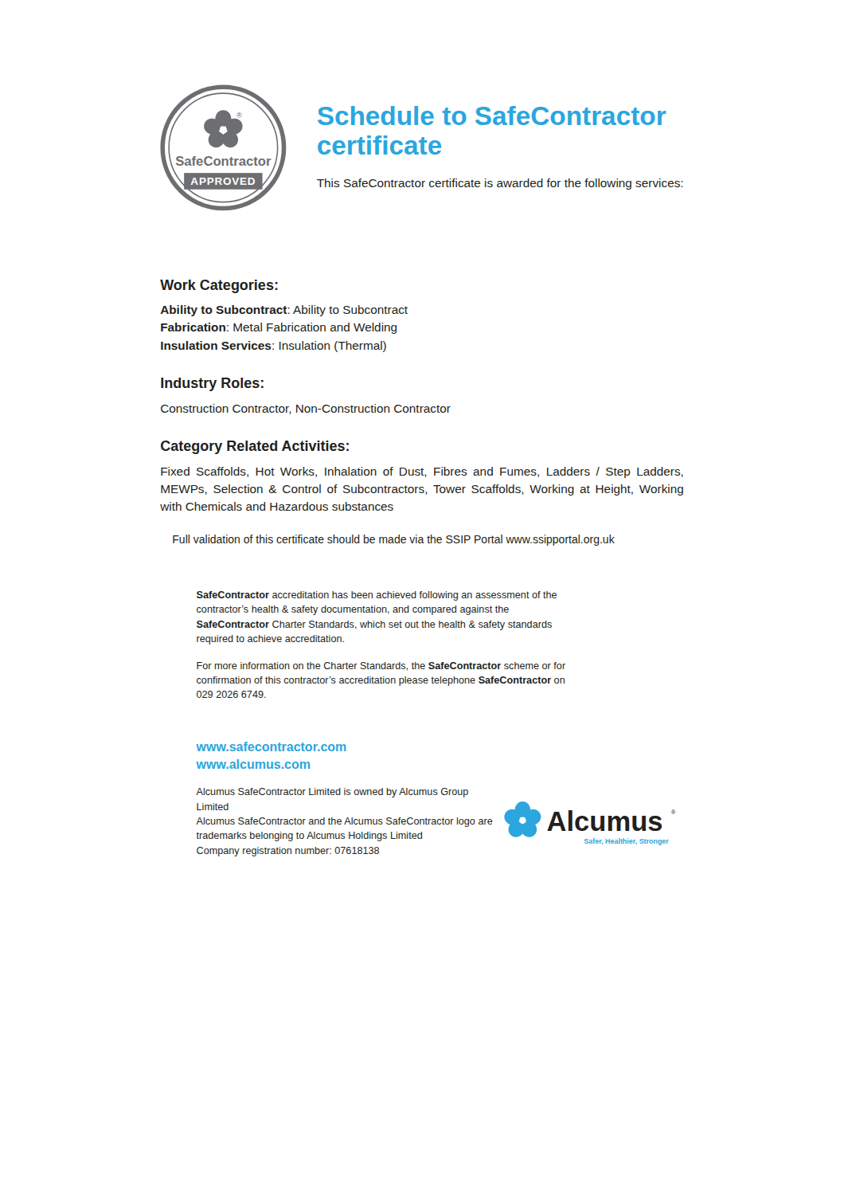® SafeContractor APPROVED
Schedule to SafeContractor certificate
This SafeContractor certificate is awarded for the following services:
Work Categories:
Ability to Subcontract: Ability to Subcontract
Fabrication: Metal Fabrication and Welding
Insulation Services: Insulation (Thermal)
Industry Roles:
Construction Contractor, Non-Construction Contractor
Category Related Activities:
Fixed Scaffolds, Hot Works, Inhalation of Dust, Fibres and Fumes, Ladders / Step Ladders, MEWPs, Selection & Control of Subcontractors, Tower Scaffolds, Working at Height, Working with Chemicals and Hazardous substances
Full validation of this certificate should be made via the SSIP Portal www.ssipportal.org.uk
SafeContractor accreditation has been achieved following an assessment of the contractor’s health & safety documentation, and compared against the SafeContractor Charter Standards, which set out the health & safety standards required to achieve accreditation.
For more information on the Charter Standards, the SafeContractor scheme or for confirmation of this contractor’s accreditation please telephone SafeContractor on 029 2026 6749.
www.safecontractor.com www.alcumus.com
Alcumus SafeContractor Limited is owned by Alcumus Group Limited
Alcumus SafeContractor and the Alcumus SafeContractor logo are trademarks belonging to Alcumus Holdings Limited
Company registration number: 07618138
Alcumus ® Safer, Healthier, Stronger